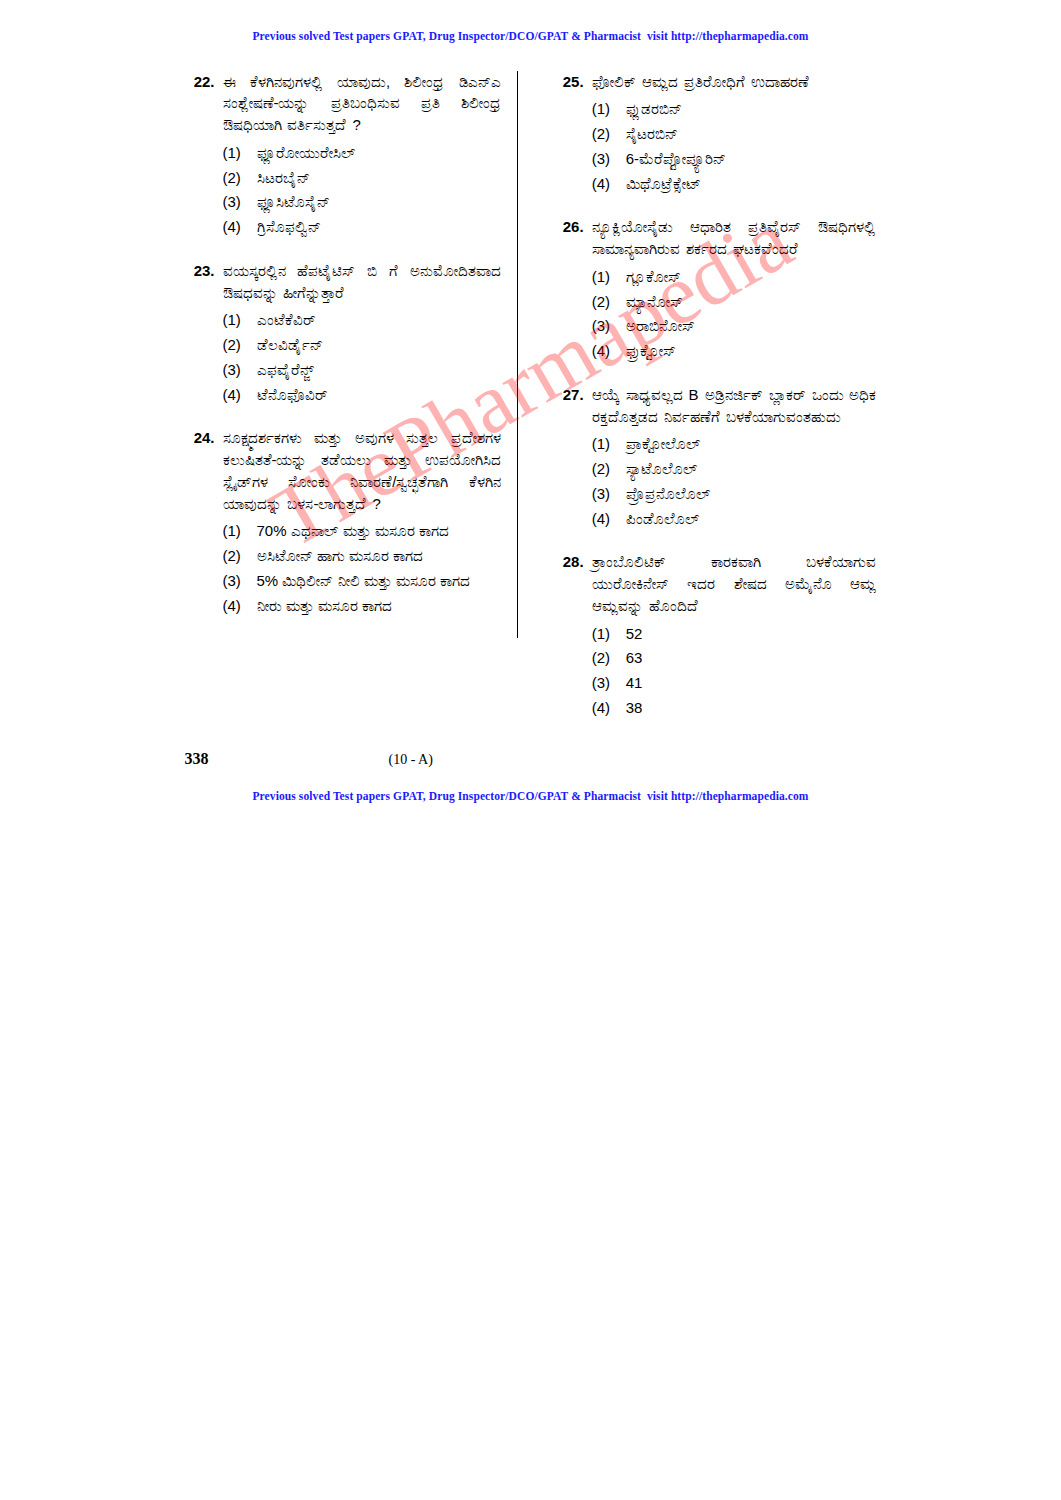Previous solved Test papers GPAT, Drug Inspector/DCO/GPAT & Pharmacist visit http://thepharmapedia.com
ThePharmapedia
22. ಈ ಕೆಳಗಿನವುಗಳಲ್ಲಿ ಯಾವುದು, ಶಿಲೀಂಧ್ರ ಡಿಎನ್‌ಎ ಸಂಶ್ಲೇಷಣೆ-ಯನ್ನು ಪ್ರತಿಬಂಧಿಸುವ ಪ್ರತಿ ಶಿಲೀಂಧ್ರ ಔಷಧಿಯಾಗಿ ವರ್ತಿಸುತ್ತದೆ ?
(1) ಫ್ಲೂರೋಯುರೇಸಿಲ್
(2) ಸಿಟರಬೈನ್
(3) ಫ್ಲೂಸಿಟೊಸೈನ್
(4) ಗ್ರಿಸೊಫಲ್ವಿನ್
23. ವಯಸ್ಕರಲ್ಲಿನ ಹೆಪಟೈಟಿಸ್ ಬಿ ಗೆ ಅನುಮೋದಿತವಾದ ಔಷಧವನ್ನು ಹೀಗೆನ್ನುತ್ತಾರೆ
(1) ಎಂಟೆಕೆವಿರ್
(2) ಡೆಲವಿರ್ಡೈನ್
(3) ಎಫವೈರೆನ್ಜ್
(4) ಟೆನೊಫೊವಿರ್
24. ಸೂಕ್ಷ್ಮದರ್ಶಕಗಳು ಮತ್ತು ಅವುಗಳ ಸುತ್ತಲ ಪ್ರದೇಶಗಳ ಕಲುಷಿತತೆ-ಯನ್ನು ತಡೆಯಲು ಮತ್ತು ಉಪಯೋಗಿಸಿದ ಸ್ಲೈಡ್‌ಗಳ ಸೋಂಕು ನಿವಾರಣೆ/ಸ್ವಚ್ಛತೆಗಾಗಿ ಕೆಳಗಿನ ಯಾವುದನ್ನು ಬಳಸ-ಲಾಗುತ್ತದೆ ?
(1) 70% ಎಥನಾಲ್ ಮತ್ತು ಮಸೂರ ಕಾಗದ
(2) ಅಸಿಟೋನ್ ಹಾಗು ಮಸೂರ ಕಾಗದ
(3) 5% ಮಿಥಿಲೀನ್ ನೀಲಿ ಮತ್ತು ಮಸೂರ ಕಾಗದ
(4) ನೀರು ಮತ್ತು ಮಸೂರ ಕಾಗದ
25. ಫೋಲಿಕ್ ಆಮ್ಲದ ಪ್ರತಿರೋಧಿಗೆ ಉದಾಹರಣೆ
(1) ಫ್ಲುಡರಬಿನ್
(2) ಸೈಟರಬಿನ್
(3) 6-ಮೆರೆಪ್ಟೋಪ್ಯೂರಿನ್
(4) ಮಿಥೊಟ್ರೆಕ್ಸೇಟ್
26. ನ್ಯೂಕ್ಲಿಯೋಸೈಡು ಆಧಾರಿತ ಪ್ರತಿವೈರಸ್ ಔಷಧಿಗಳಲ್ಲಿ ಸಾಮಾನ್ಯವಾಗಿರುವ ಶರ್ಕರದ ಘಟಕವೆಂದರೆ
(1) ಗ್ಲೂಕೋಸ್
(2) ಮ್ಯಾನೋಸ್
(3) ಅರಾಬಿನೋಸ್
(4) ಫ್ರುಕ್ಟೋಸ್
27. ಆಯ್ಕೆ ಸಾಧ್ಯವಲ್ಲದ B ಅಡ್ರಿನರ್ಜಿಕ್ ಬ್ಲಾಕರ್ ಒಂದು ಅಧಿಕ ರಕ್ತದೊತ್ತಡದ ನಿರ್ವಹಣೆಗೆ ಬಳಕೆಯಾಗುವಂತಹುದು
(1) ಪ್ರಾಕ್ಟೋಲೊಲ್
(2) ಸ್ಯಾಟೊಲೊಲ್
(3) ಪ್ರೊಪ್ರನೊಲೊಲ್
(4) ಪಿಂಡೊಲೊಲ್
28. ತ್ರಾಂಬೊಲಿಟಿಕ್ ಕಾರಕವಾಗಿ ಬಳಕೆಯಾಗುವ ಯುರೋಕಿನೇಸ್ ಇದರ ಶೇಷದ ಅಮೈನೊ ಆಮ್ಲ ಆಮ್ಲವನ್ನು ಹೊಂದಿದೆ
(1) 52
(2) 63
(3) 41
(4) 38
338 (10 - A)
Previous solved Test papers GPAT, Drug Inspector/DCO/GPAT & Pharmacist visit http://thepharmapedia.com